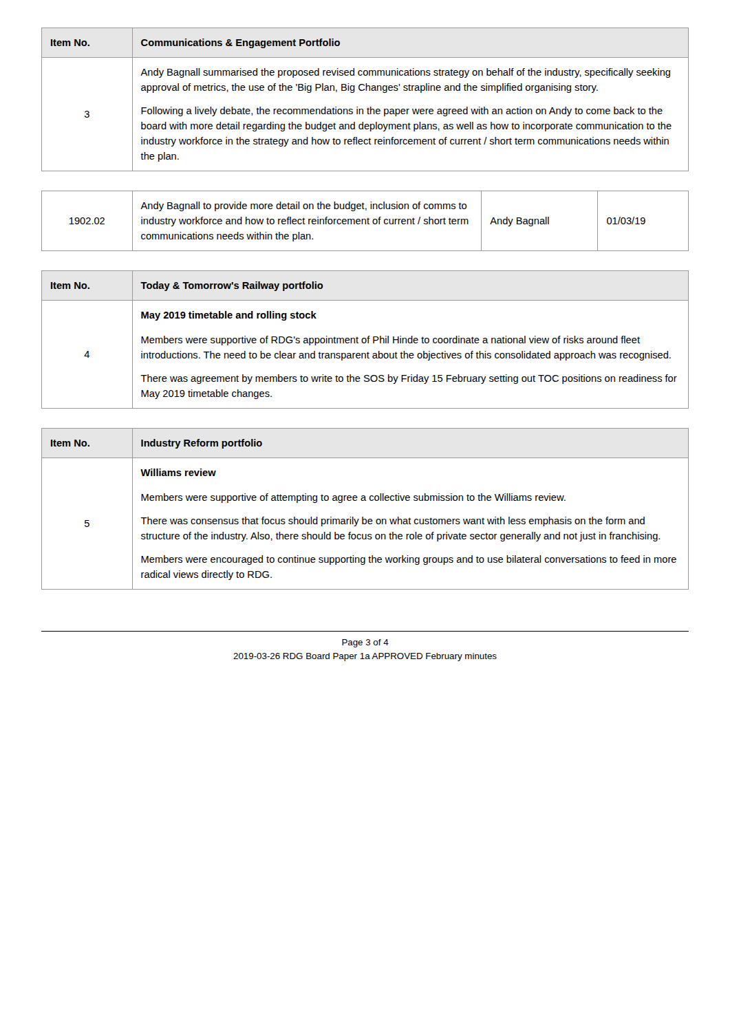| Item No. | Communications & Engagement Portfolio |
| --- | --- |
| 3 | Andy Bagnall summarised the proposed revised communications strategy on behalf of the industry, specifically seeking approval of metrics, the use of the 'Big Plan, Big Changes' strapline and the simplified organising story. Following a lively debate, the recommendations in the paper were agreed with an action on Andy to come back to the board with more detail regarding the budget and deployment plans, as well as how to incorporate communication to the industry workforce in the strategy and how to reflect reinforcement of current / short term communications needs within the plan. |
| 1902.02 | Andy Bagnall to provide more detail on the budget, inclusion of comms to industry workforce and how to reflect reinforcement of current / short term communications needs within the plan. | Andy Bagnall | 01/03/19 |
| Item No. | Today & Tomorrow's Railway portfolio |
| --- | --- |
| 4 | May 2019 timetable and rolling stock Members were supportive of RDG's appointment of Phil Hinde to coordinate a national view of risks around fleet introductions. The need to be clear and transparent about the objectives of this consolidated approach was recognised. There was agreement by members to write to the SOS by Friday 15 February setting out TOC positions on readiness for May 2019 timetable changes. |
| Item No. | Industry Reform portfolio |
| --- | --- |
| 5 | Williams review Members were supportive of attempting to agree a collective submission to the Williams review. There was consensus that focus should primarily be on what customers want with less emphasis on the form and structure of the industry. Also, there should be focus on the role of private sector generally and not just in franchising. Members were encouraged to continue supporting the working groups and to use bilateral conversations to feed in more radical views directly to RDG. |
Page 3 of 4
2019-03-26 RDG Board Paper 1a APPROVED February minutes